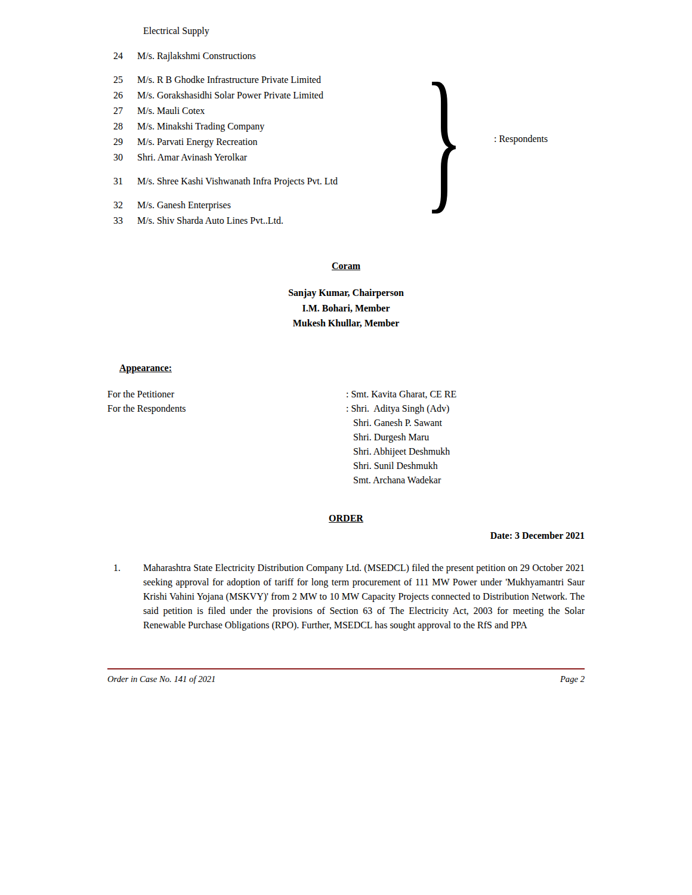Electrical Supply
24
M/s. Rajlakshmi Constructions
25
M/s. R B Ghodke Infrastructure Private Limited
26
M/s. Gorakshasidhi Solar Power Private Limited
27
M/s. Mauli Cotex
28
M/s. Minakshi Trading Company
29
M/s. Parvati Energy Recreation
30
Shri. Amar Avinash Yerolkar
31
M/s. Shree Kashi Vishwanath Infra Projects Pvt. Ltd
32
M/s. Ganesh Enterprises
33
M/s. Shiv Sharda Auto Lines Pvt..Ltd.
}
: Respondents
Coram
Sanjay Kumar, Chairperson
I.M. Bohari, Member
Mukesh Khullar, Member
Appearance:
| For the Petitioner | : Smt. Kavita Gharat, CE RE |
| For the Respondents | : Shri. Aditya Singh (Adv) |
| | Shri. Ganesh P. Sawant |
| | Shri. Durgesh Maru |
| | Shri. Abhijeet Deshmukh |
| | Shri. Sunil Deshmukh |
| | Smt. Archana Wadekar |
ORDER
Date: 3 December 2021
1.
Maharashtra State Electricity Distribution Company Ltd. (MSEDCL) filed the present petition on 29 October 2021 seeking approval for adoption of tariff for long term procurement of 111 MW Power under 'Mukhyamantri Saur Krishi Vahini Yojana (MSKVY)' from 2 MW to 10 MW Capacity Projects connected to Distribution Network. The said petition is filed under the provisions of Section 63 of The Electricity Act, 2003 for meeting the Solar Renewable Purchase Obligations (RPO). Further, MSEDCL has sought approval to the RfS and PPA
Order in Case No. 141 of 2021 Page 2